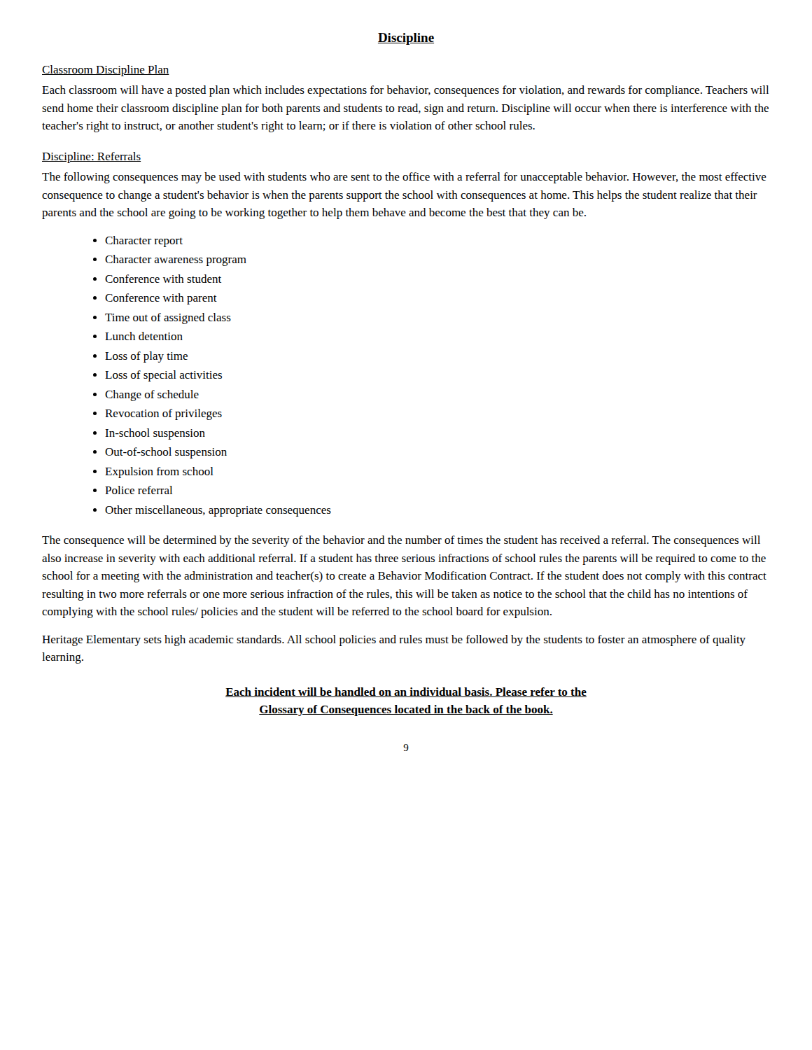Discipline
Classroom Discipline Plan
Each classroom will have a posted plan which includes expectations for behavior, consequences for violation, and rewards for compliance. Teachers will send home their classroom discipline plan for both parents and students to read, sign and return. Discipline will occur when there is interference with the teacher's right to instruct, or another student's right to learn; or if there is violation of other school rules.
Discipline: Referrals
The following consequences may be used with students who are sent to the office with a referral for unacceptable behavior. However, the most effective consequence to change a student's behavior is when the parents support the school with consequences at home. This helps the student realize that their parents and the school are going to be working together to help them behave and become the best that they can be.
Character report
Character awareness program
Conference with student
Conference with parent
Time out of assigned class
Lunch detention
Loss of play time
Loss of special activities
Change of schedule
Revocation of privileges
In-school suspension
Out-of-school suspension
Expulsion from school
Police referral
Other miscellaneous, appropriate consequences
The consequence will be determined by the severity of the behavior and the number of times the student has received a referral. The consequences will also increase in severity with each additional referral. If a student has three serious infractions of school rules the parents will be required to come to the school for a meeting with the administration and teacher(s) to create a Behavior Modification Contract. If the student does not comply with this contract resulting in two more referrals or one more serious infraction of the rules, this will be taken as notice to the school that the child has no intentions of complying with the school rules/ policies and the student will be referred to the school board for expulsion.
Heritage Elementary sets high academic standards. All school policies and rules must be followed by the students to foster an atmosphere of quality learning.
Each incident will be handled on an individual basis. Please refer to the
Glossary of Consequences located in the back of the book.
9